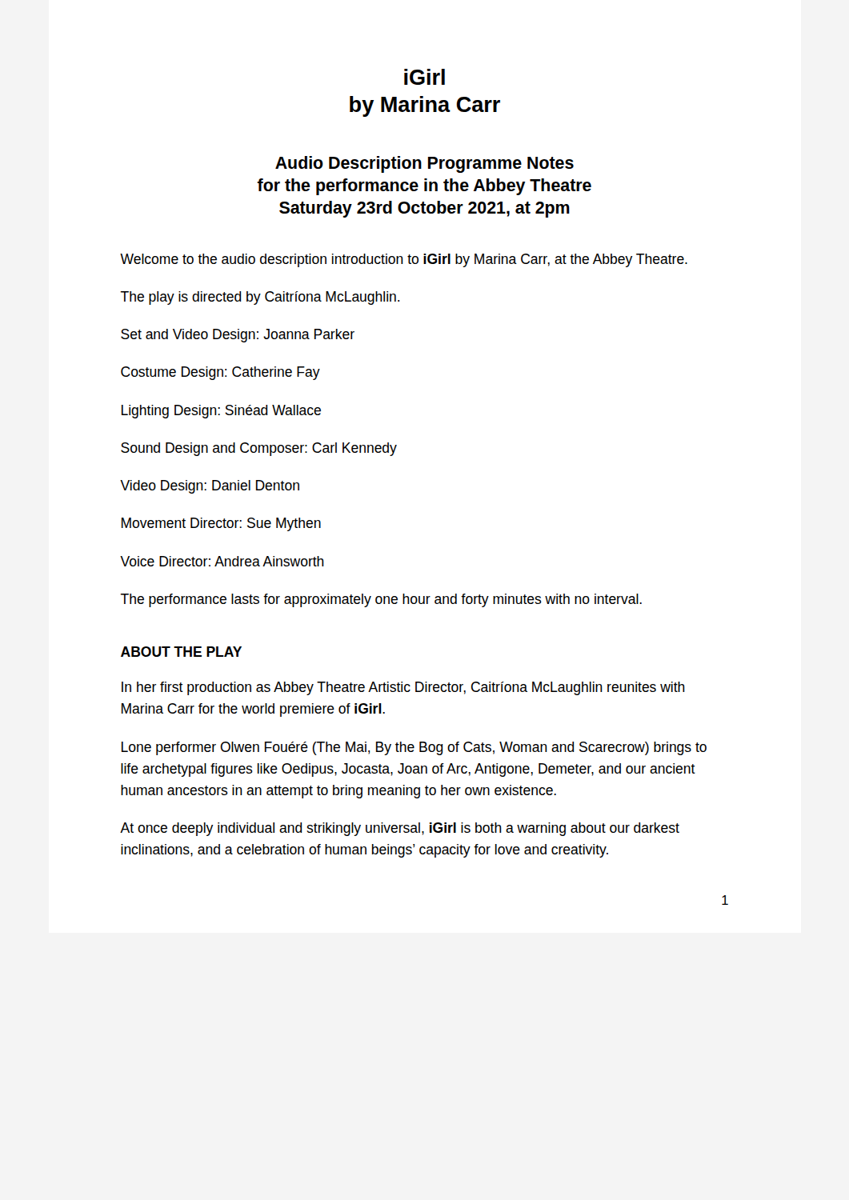iGirl
by Marina Carr
Audio Description Programme Notes
for the performance in the Abbey Theatre
Saturday 23rd October 2021, at 2pm
Welcome to the audio description introduction to iGirl by Marina Carr, at the Abbey Theatre.
The play is directed by Caitríona McLaughlin.
Set and Video Design: Joanna Parker
Costume Design: Catherine Fay
Lighting Design: Sinéad Wallace
Sound Design and Composer: Carl Kennedy
Video Design: Daniel Denton
Movement Director: Sue Mythen
Voice Director: Andrea Ainsworth
The performance lasts for approximately one hour and forty minutes with no interval.
About the play
In her first production as Abbey Theatre Artistic Director, Caitríona McLaughlin reunites with Marina Carr for the world premiere of iGirl.
Lone performer Olwen Fouéré (The Mai, By the Bog of Cats, Woman and Scarecrow) brings to life archetypal figures like Oedipus, Jocasta, Joan of Arc, Antigone, Demeter, and our ancient human ancestors in an attempt to bring meaning to her own existence.
At once deeply individual and strikingly universal, iGirl is both a warning about our darkest inclinations, and a celebration of human beings’ capacity for love and creativity.
1